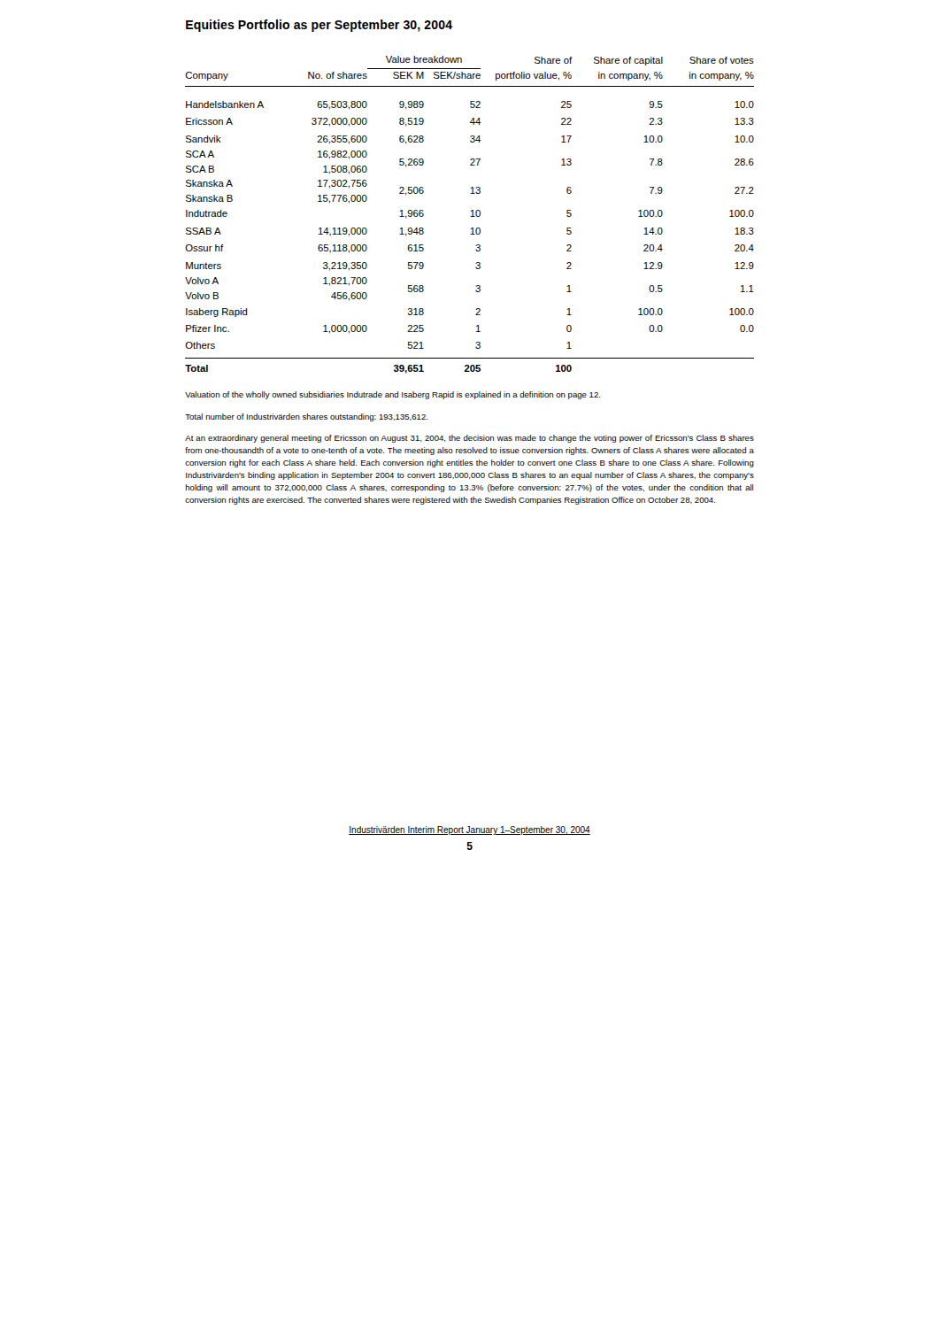Equities Portfolio as per September 30, 2004
| | | Value breakdown | Share of | Share of capital | Share of votes |
| --- | --- | --- | --- | --- | --- |
| Company | No. of shares | SEK M | SEK/share | portfolio value, % | in company, % | in company, % |
| Handelsbanken A | 65,503,800 | 9,989 | 52 | 25 | 9.5 | 10.0 |
| Ericsson A | 372,000,000 | 8,519 | 44 | 22 | 2.3 | 13.3 |
| Sandvik | 26,355,600 | 6,628 | 34 | 17 | 10.0 | 10.0 |
| SCA A | 16,982,000 | 5,269 | 27 | 13 | 7.8 | 28.6 |
| SCA B | 1,508,060 |
| Skanska A | 17,302,756 | 2,506 | 13 | 6 | 7.9 | 27.2 |
| Skanska B | 15,776,000 |
| Indutrade | | 1,966 | 10 | 5 | 100.0 | 100.0 |
| SSAB A | 14,119,000 | 1,948 | 10 | 5 | 14.0 | 18.3 |
| Ossur hf | 65,118,000 | 615 | 3 | 2 | 20.4 | 20.4 |
| Munters | 3,219,350 | 579 | 3 | 2 | 12.9 | 12.9 |
| Volvo A | 1,821,700 | 568 | 3 | 1 | 0.5 | 1.1 |
| Volvo B | 456,600 |
| Isaberg Rapid | | 318 | 2 | 1 | 100.0 | 100.0 |
| Pfizer Inc. | 1,000,000 | 225 | 1 | 0 | 0.0 | 0.0 |
| Others | | 521 | 3 | 1 | | |
| Total | | 39,651 | 205 | 100 | | |
Valuation of the wholly owned subsidiaries Indutrade and Isaberg Rapid is explained in a definition on page 12.
Total number of Industrivärden shares outstanding: 193,135,612.
At an extraordinary general meeting of Ericsson on August 31, 2004, the decision was made to change the voting power of Ericsson's Class B shares from one-thousandth of a vote to one-tenth of a vote. The meeting also resolved to issue conversion rights. Owners of Class A shares were allocated a conversion right for each Class A share held. Each conversion right entitles the holder to convert one Class B share to one Class A share. Following Industrivärden's binding application in September 2004 to convert 186,000,000 Class B shares to an equal number of Class A shares, the company's holding will amount to 372,000,000 Class A shares, corresponding to 13.3% (before conversion: 27.7%) of the votes, under the condition that all conversion rights are exercised. The converted shares were registered with the Swedish Companies Registration Office on October 28, 2004.
Industrivärden Interim Report January 1–September 30, 2004
5